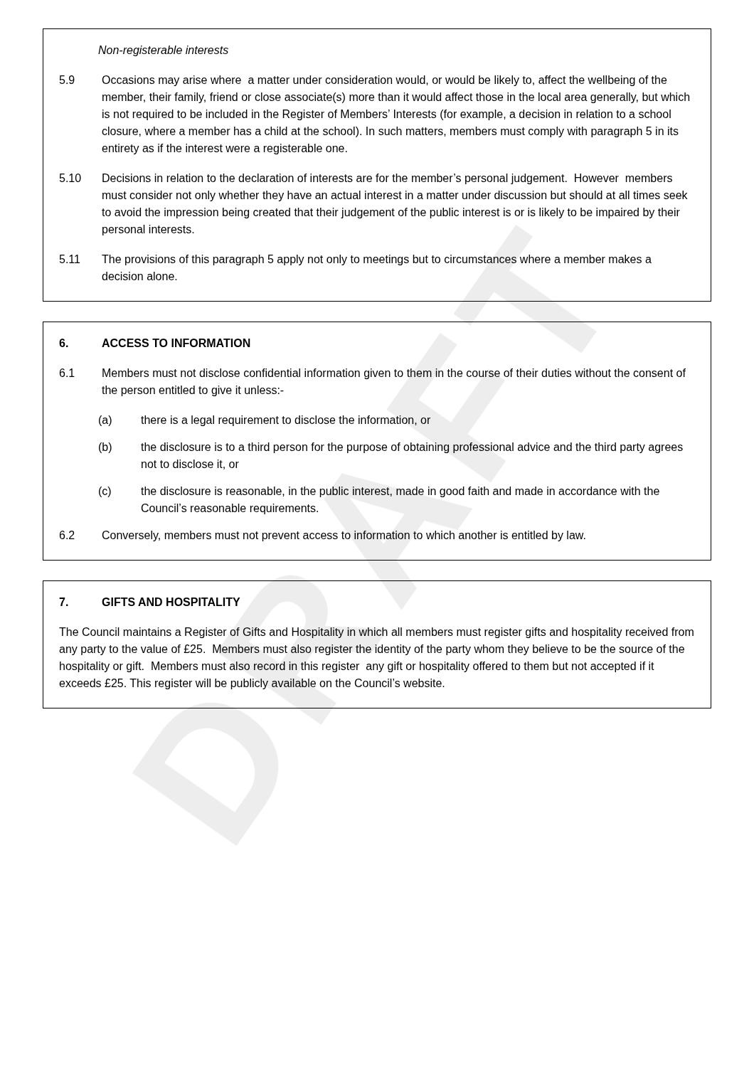DRAFT
Non-registerable interests
5.9
Occasions may arise where a matter under consideration would, or would be likely to, affect the wellbeing of the member, their family, friend or close associate(s) more than it would affect those in the local area generally, but which is not required to be included in the Register of Members’ Interests (for example, a decision in relation to a school closure, where a member has a child at the school). In such matters, members must comply with paragraph 5 in its entirety as if the interest were a registerable one.
5.10
Decisions in relation to the declaration of interests are for the member’s personal judgement. However members must consider not only whether they have an actual interest in a matter under discussion but should at all times seek to avoid the impression being created that their judgement of the public interest is or is likely to be impaired by their personal interests.
5.11
The provisions of this paragraph 5 apply not only to meetings but to circumstances where a member makes a decision alone.
6.
ACCESS TO INFORMATION
6.1
Members must not disclose confidential information given to them in the course of their duties without the consent of the person entitled to give it unless:-
(a)
there is a legal requirement to disclose the information, or
(b)
the disclosure is to a third person for the purpose of obtaining professional advice and the third party agrees not to disclose it, or
(c)
the disclosure is reasonable, in the public interest, made in good faith and made in accordance with the Council’s reasonable requirements.
6.2
Conversely, members must not prevent access to information to which another is entitled by law.
7.
GIFTS AND HOSPITALITY
The Council maintains a Register of Gifts and Hospitality in which all members must register gifts and hospitality received from any party to the value of £25. Members must also register the identity of the party whom they believe to be the source of the hospitality or gift. Members must also record in this register any gift or hospitality offered to them but not accepted if it exceeds £25. This register will be publicly available on the Council’s website.